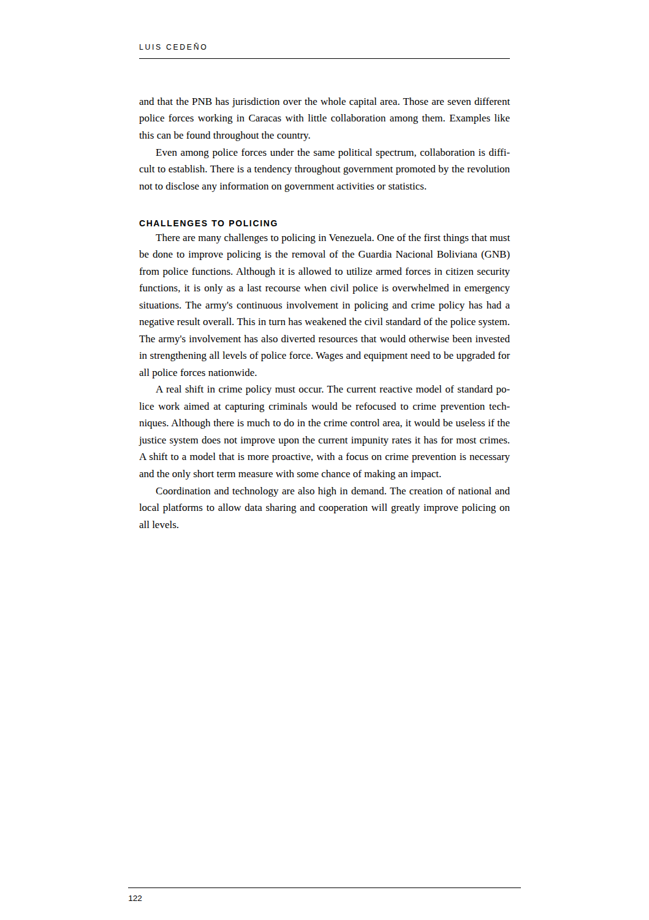Luis Cedeño
and that the PNB has jurisdiction over the whole capital area. Those are seven different police forces working in Caracas with little collaboration among them. Examples like this can be found throughout the country.
Even among police forces under the same political spectrum, collaboration is difficult to establish. There is a tendency throughout government promoted by the revolution not to disclose any information on government activities or statistics.
Challenges to Policing
There are many challenges to policing in Venezuela. One of the first things that must be done to improve policing is the removal of the Guardia Nacional Boliviana (GNB) from police functions. Although it is allowed to utilize armed forces in citizen security functions, it is only as a last recourse when civil police is overwhelmed in emergency situations. The army's continuous involvement in policing and crime policy has had a negative result overall. This in turn has weakened the civil standard of the police system. The army's involvement has also diverted resources that would otherwise been invested in strengthening all levels of police force. Wages and equipment need to be upgraded for all police forces nationwide.
A real shift in crime policy must occur. The current reactive model of standard police work aimed at capturing criminals would be refocused to crime prevention techniques. Although there is much to do in the crime control area, it would be useless if the justice system does not improve upon the current impunity rates it has for most crimes. A shift to a model that is more proactive, with a focus on crime prevention is necessary and the only short term measure with some chance of making an impact.
Coordination and technology are also high in demand. The creation of national and local platforms to allow data sharing and cooperation will greatly improve policing on all levels.
122